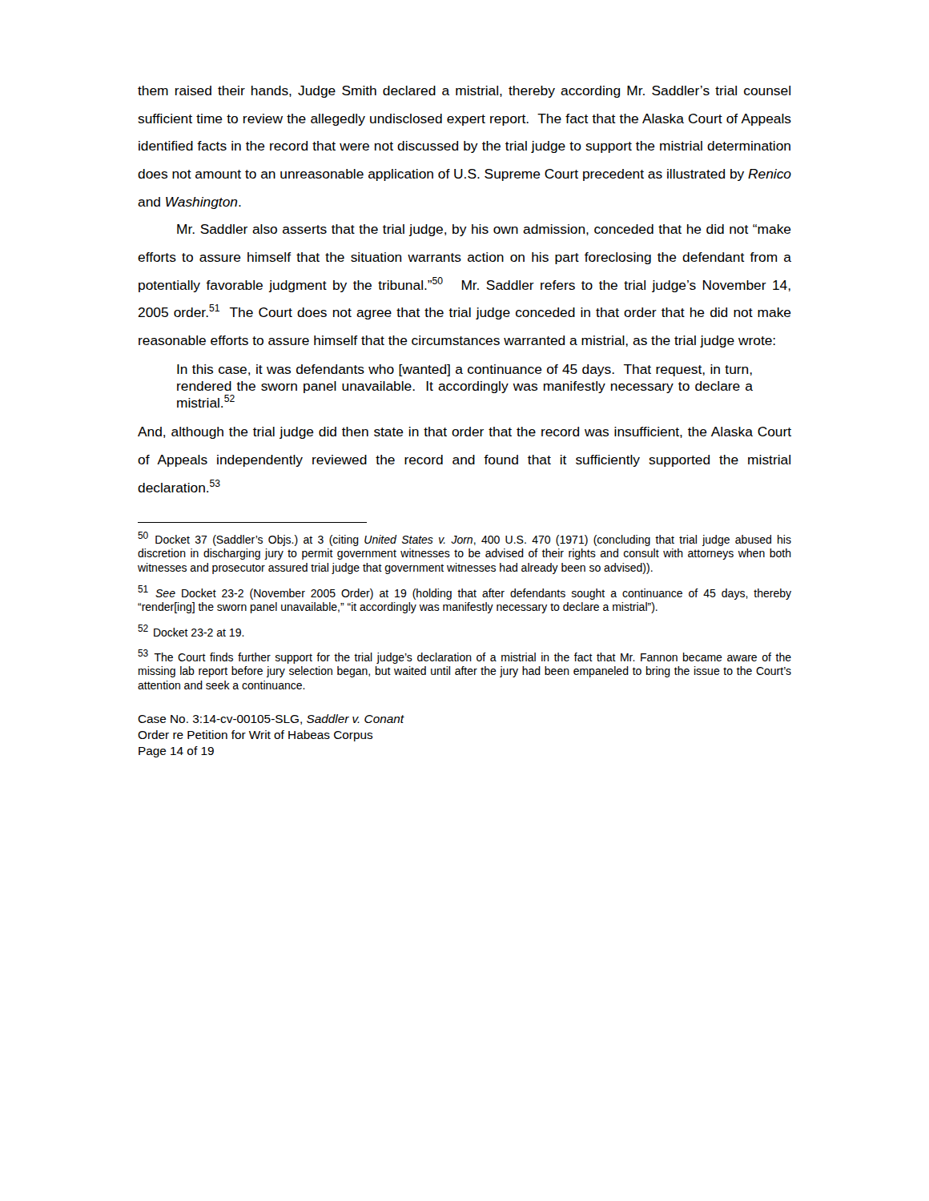them raised their hands, Judge Smith declared a mistrial, thereby according Mr. Saddler’s trial counsel sufficient time to review the allegedly undisclosed expert report. The fact that the Alaska Court of Appeals identified facts in the record that were not discussed by the trial judge to support the mistrial determination does not amount to an unreasonable application of U.S. Supreme Court precedent as illustrated by Renico and Washington.
Mr. Saddler also asserts that the trial judge, by his own admission, conceded that he did not “make efforts to assure himself that the situation warrants action on his part foreclosing the defendant from a potentially favorable judgment by the tribunal.”50 Mr. Saddler refers to the trial judge’s November 14, 2005 order.51 The Court does not agree that the trial judge conceded in that order that he did not make reasonable efforts to assure himself that the circumstances warranted a mistrial, as the trial judge wrote:
In this case, it was defendants who [wanted] a continuance of 45 days. That request, in turn, rendered the sworn panel unavailable. It accordingly was manifestly necessary to declare a mistrial.52
And, although the trial judge did then state in that order that the record was insufficient, the Alaska Court of Appeals independently reviewed the record and found that it sufficiently supported the mistrial declaration.53
50 Docket 37 (Saddler’s Objs.) at 3 (citing United States v. Jorn, 400 U.S. 470 (1971) (concluding that trial judge abused his discretion in discharging jury to permit government witnesses to be advised of their rights and consult with attorneys when both witnesses and prosecutor assured trial judge that government witnesses had already been so advised)).
51 See Docket 23-2 (November 2005 Order) at 19 (holding that after defendants sought a continuance of 45 days, thereby “render[ing] the sworn panel unavailable,” “it accordingly was manifestly necessary to declare a mistrial”).
52 Docket 23-2 at 19.
53 The Court finds further support for the trial judge’s declaration of a mistrial in the fact that Mr. Fannon became aware of the missing lab report before jury selection began, but waited until after the jury had been empaneled to bring the issue to the Court’s attention and seek a continuance.
Case No. 3:14-cv-00105-SLG, Saddler v. Conant
Order re Petition for Writ of Habeas Corpus
Page 14 of 19